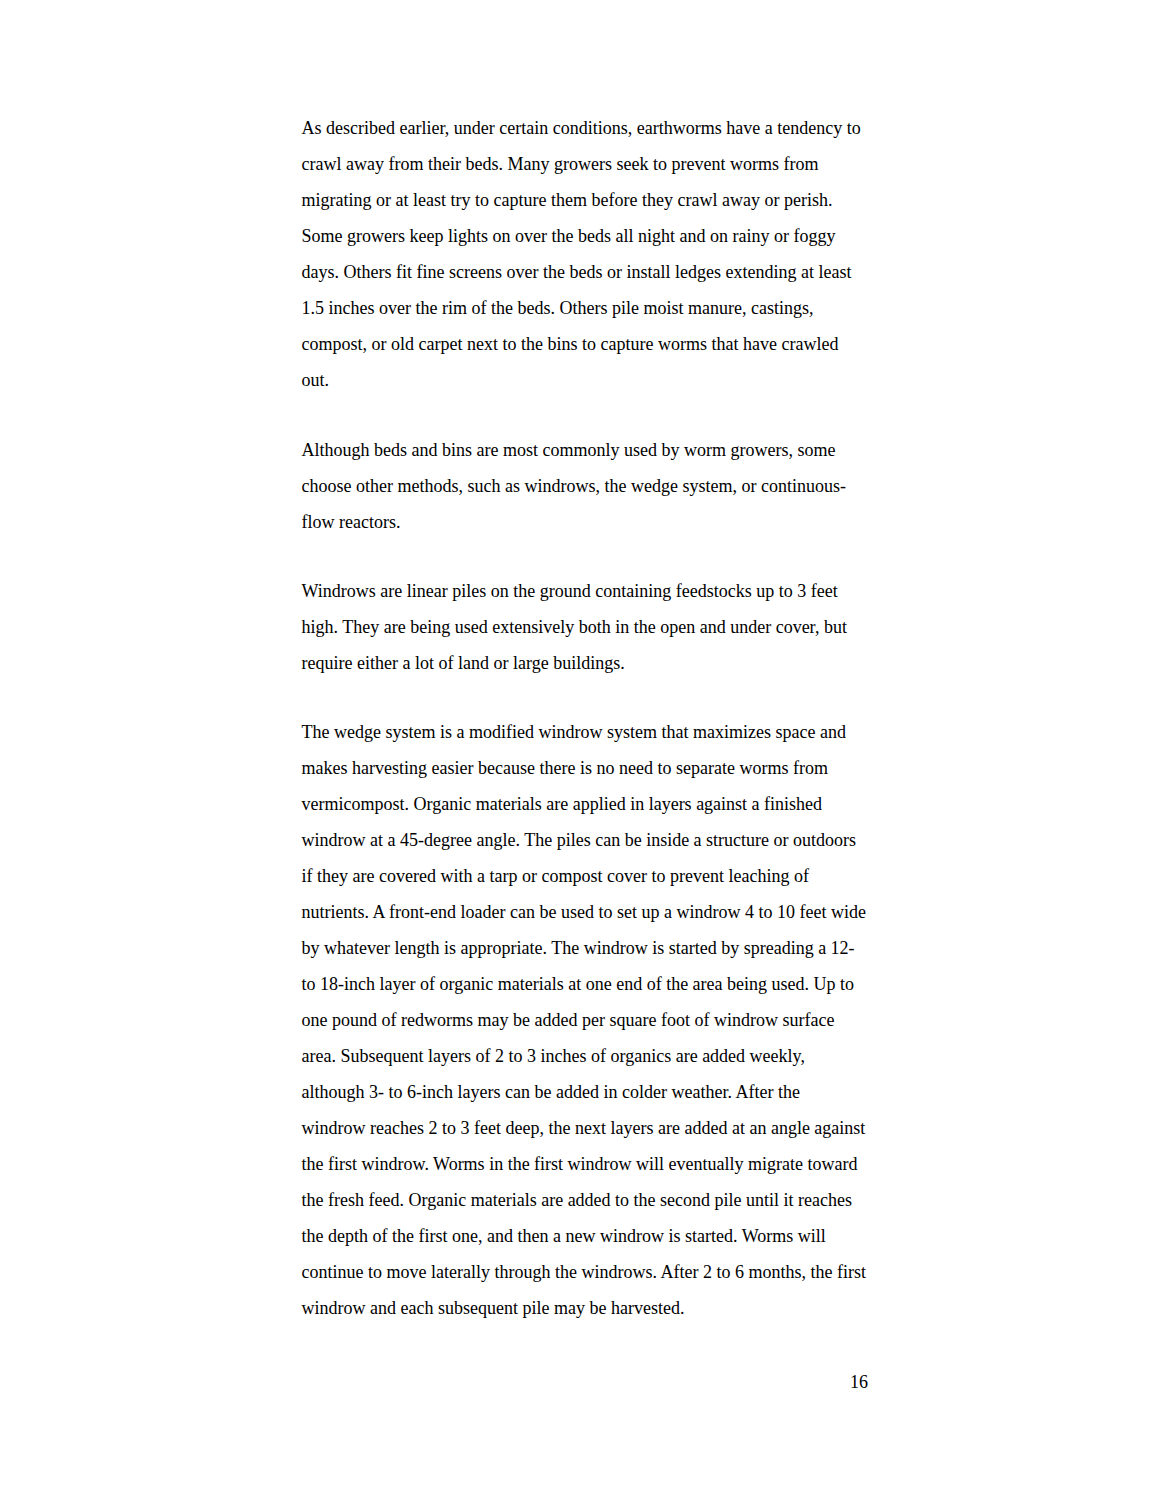As described earlier, under certain conditions, earthworms have a tendency to crawl away from their beds. Many growers seek to prevent worms from migrating or at least try to capture them before they crawl away or perish. Some growers keep lights on over the beds all night and on rainy or foggy days. Others fit fine screens over the beds or install ledges extending at least 1.5 inches over the rim of the beds. Others pile moist manure, castings, compost, or old carpet next to the bins to capture worms that have crawled out.
Although beds and bins are most commonly used by worm growers, some choose other methods, such as windrows, the wedge system, or continuous-flow reactors.
Windrows are linear piles on the ground containing feedstocks up to 3 feet high. They are being used extensively both in the open and under cover, but require either a lot of land or large buildings.
The wedge system is a modified windrow system that maximizes space and makes harvesting easier because there is no need to separate worms from vermicompost. Organic materials are applied in layers against a finished windrow at a 45-degree angle. The piles can be inside a structure or outdoors if they are covered with a tarp or compost cover to prevent leaching of nutrients. A front-end loader can be used to set up a windrow 4 to 10 feet wide by whatever length is appropriate. The windrow is started by spreading a 12- to 18-inch layer of organic materials at one end of the area being used. Up to one pound of redworms may be added per square foot of windrow surface area. Subsequent layers of 2 to 3 inches of organics are added weekly, although 3- to 6-inch layers can be added in colder weather. After the windrow reaches 2 to 3 feet deep, the next layers are added at an angle against the first windrow. Worms in the first windrow will eventually migrate toward the fresh feed. Organic materials are added to the second pile until it reaches the depth of the first one, and then a new windrow is started. Worms will continue to move laterally through the windrows. After 2 to 6 months, the first windrow and each subsequent pile may be harvested.
16